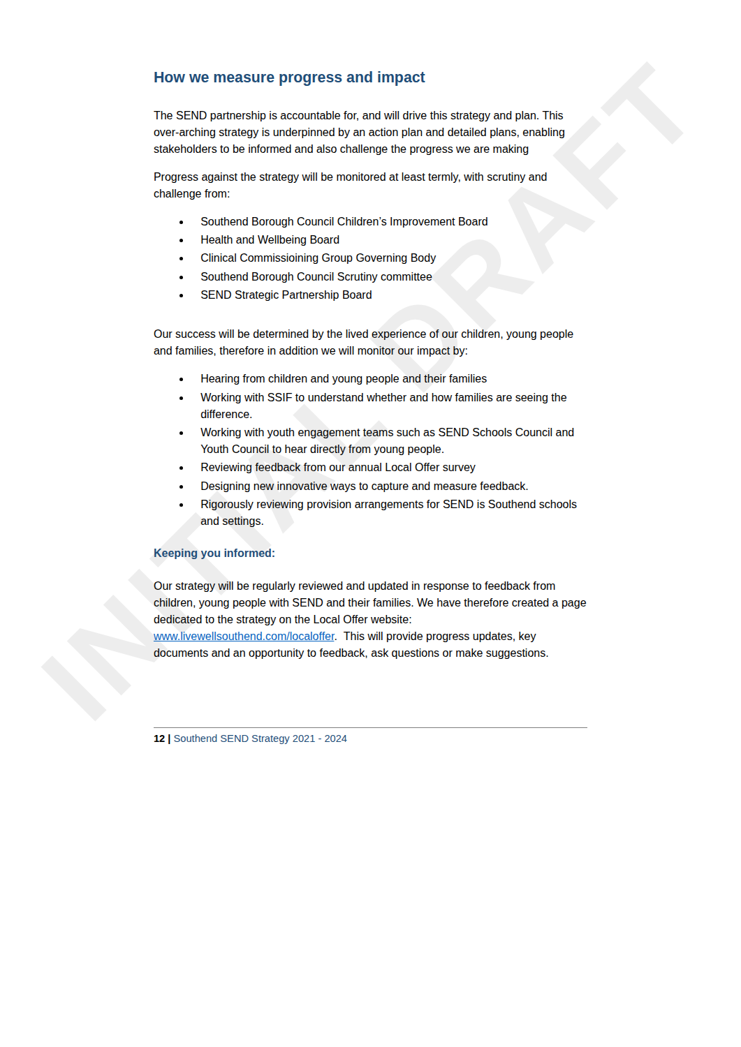INITIAL DRAFT
How we measure progress and impact
The SEND partnership is accountable for, and will drive this strategy and plan. This over-arching strategy is underpinned by an action plan and detailed plans, enabling stakeholders to be informed and also challenge the progress we are making
Progress against the strategy will be monitored at least termly, with scrutiny and challenge from:
Southend Borough Council Children’s Improvement Board
Health and Wellbeing Board
Clinical Commissioining Group Governing Body
Southend Borough Council Scrutiny committee
SEND Strategic Partnership Board
Our success will be determined by the lived experience of our children, young people and families, therefore in addition we will monitor our impact by:
Hearing from children and young people and their families
Working with SSIF to understand whether and how families are seeing the difference.
Working with youth engagement teams such as SEND Schools Council and Youth Council to hear directly from young people.
Reviewing feedback from our annual Local Offer survey
Designing new innovative ways to capture and measure feedback.
Rigorously reviewing provision arrangements for SEND is Southend schools and settings.
Keeping you informed:
Our strategy will be regularly reviewed and updated in response to feedback from children, young people with SEND and their families. We have therefore created a page dedicated to the strategy on the Local Offer website: www.livewellsouthend.com/localoffer. This will provide progress updates, key documents and an opportunity to feedback, ask questions or make suggestions.
12 | Southend SEND Strategy 2021 - 2024